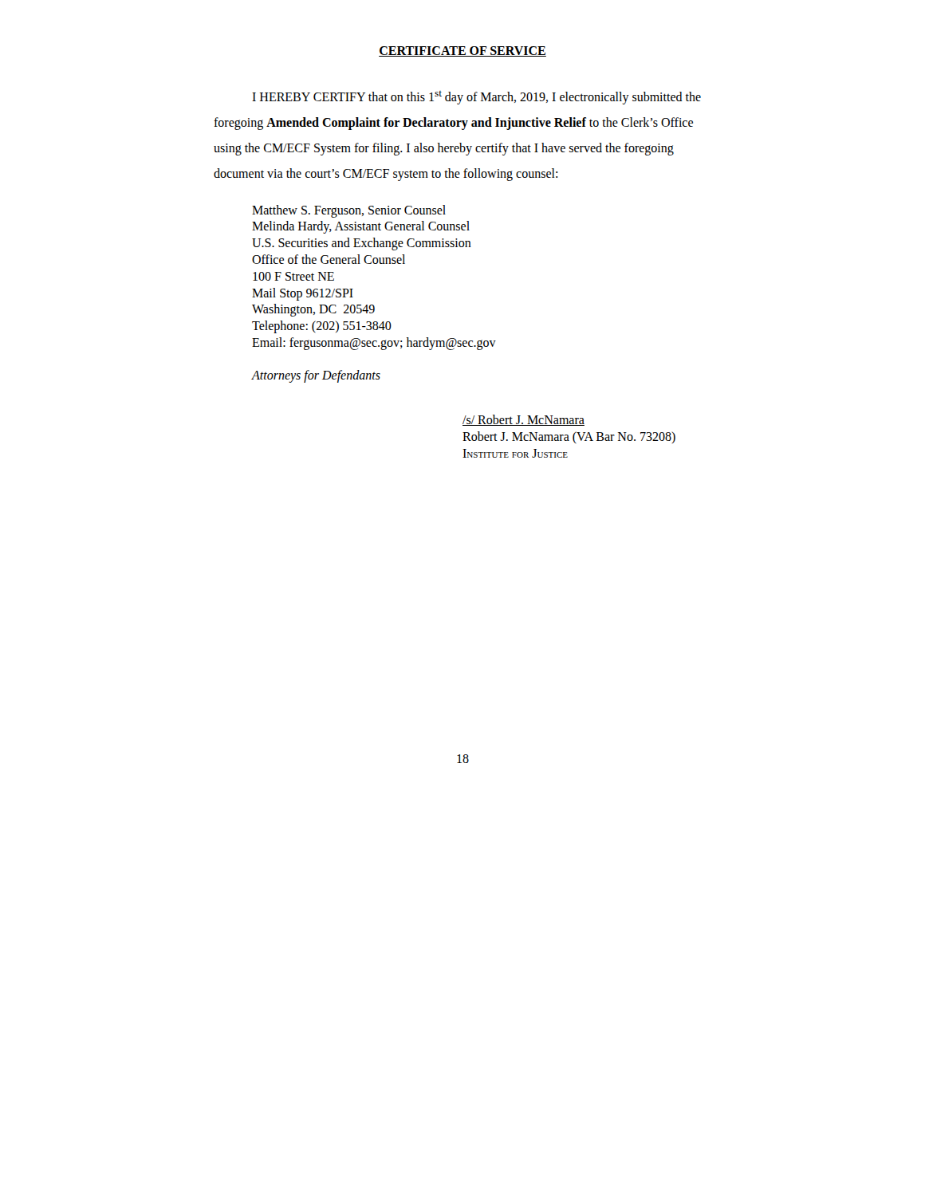CERTIFICATE OF SERVICE
I HEREBY CERTIFY that on this 1st day of March, 2019, I electronically submitted the foregoing Amended Complaint for Declaratory and Injunctive Relief to the Clerk’s Office using the CM/ECF System for filing. I also hereby certify that I have served the foregoing document via the court’s CM/ECF system to the following counsel:
Matthew S. Ferguson, Senior Counsel
Melinda Hardy, Assistant General Counsel
U.S. Securities and Exchange Commission
Office of the General Counsel
100 F Street NE
Mail Stop 9612/SPI
Washington, DC 20549
Telephone: (202) 551-3840
Email: fergusonma@sec.gov; hardym@sec.gov
Attorneys for Defendants
/s/ Robert J. McNamara
Robert J. McNamara (VA Bar No. 73208)
Institute for Justice
18